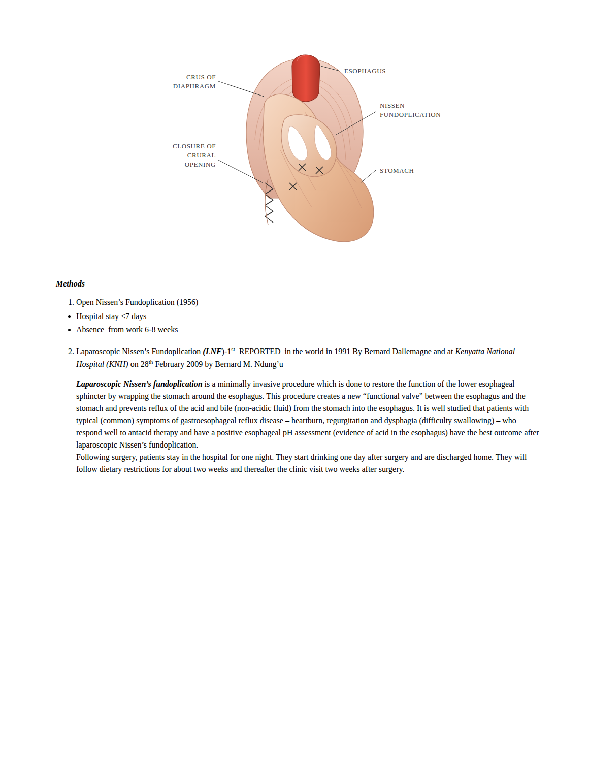CRUS OF DIAPHRAGM CLOSURE OF CRURAL OPENING ESOPHAGUS NISSEN FUNDOPLICATION STOMACH
Methods
Open Nissen’s Fundoplication (1956)
Hospital stay <7 days
Absence from work 6-8 weeks
Laparoscopic Nissen’s Fundoplication (LNF)-1st REPORTED in the world in 1991 By Bernard Dallemagne and at Kenyatta National Hospital (KNH) on 28th February 2009 by Bernard M. Ndung’u
Laparoscopic Nissen’s fundoplication is a minimally invasive procedure which is done to restore the function of the lower esophageal sphincter by wrapping the stomach around the esophagus. This procedure creates a new “functional valve” between the esophagus and the stomach and prevents reflux of the acid and bile (non-acidic fluid) from the stomach into the esophagus. It is well studied that patients with typical (common) symptoms of gastroesophageal reflux disease – heartburn, regurgitation and dysphagia (difficulty swallowing) – who respond well to antacid therapy and have a positive esophageal pH assessment (evidence of acid in the esophagus) have the best outcome after laparoscopic Nissen’s fundoplication.
Following surgery, patients stay in the hospital for one night. They start drinking one day after surgery and are discharged home. They will follow dietary restrictions for about two weeks and thereafter the clinic visit two weeks after surgery.